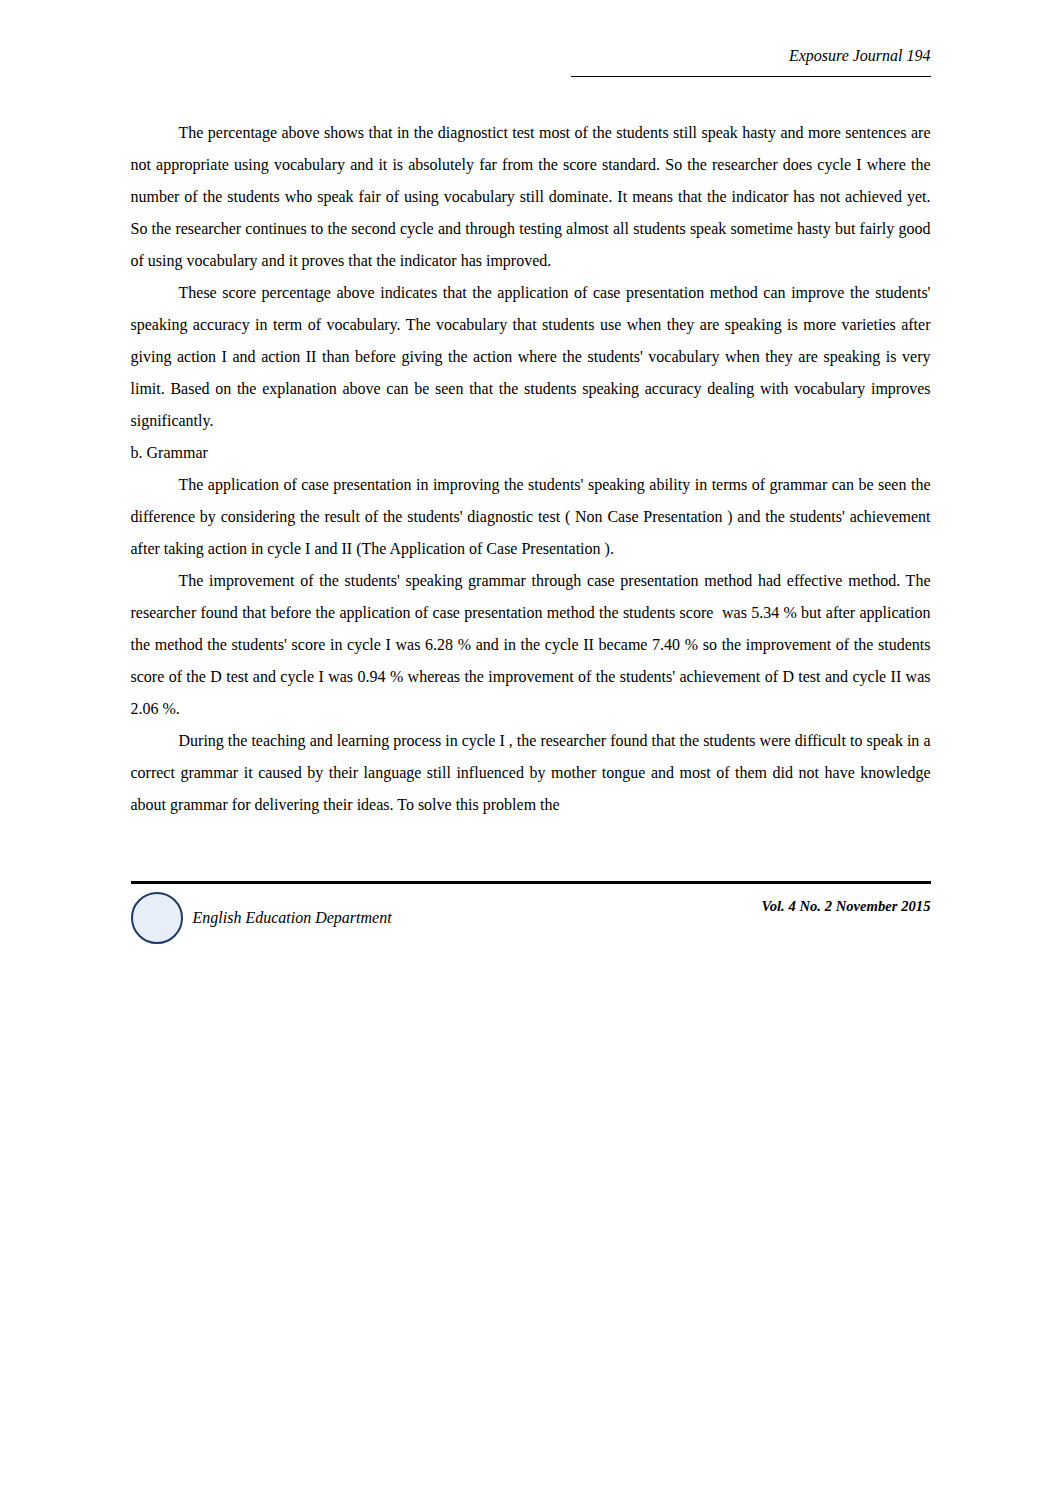Exposure Journal 194
The percentage above shows that in the diagnostict test most of the students still speak hasty and more sentences are not appropriate using vocabulary and it is absolutely far from the score standard. So the researcher does cycle I where the number of the students who speak fair of using vocabulary still dominate. It means that the indicator has not achieved yet. So the researcher continues to the second cycle and through testing almost all students speak sometime hasty but fairly good of using vocabulary and it proves that the indicator has improved.
These score percentage above indicates that the application of case presentation method can improve the students' speaking accuracy in term of vocabulary. The vocabulary that students use when they are speaking is more varieties after giving action I and action II than before giving the action where the students' vocabulary when they are speaking is very limit. Based on the explanation above can be seen that the students speaking accuracy dealing with vocabulary improves significantly.
b. Grammar
The application of case presentation in improving the students' speaking ability in terms of grammar can be seen the difference by considering the result of the students' diagnostic test ( Non Case Presentation ) and the students' achievement after taking action in cycle I and II (The Application of Case Presentation ).
The improvement of the students' speaking grammar through case presentation method had effective method. The researcher found that before the application of case presentation method the students score was 5.34 % but after application the method the students' score in cycle I was 6.28 % and in the cycle II became 7.40 % so the improvement of the students score of the D test and cycle I was 0.94 % whereas the improvement of the students' achievement of D test and cycle II was 2.06 %.
During the teaching and learning process in cycle I , the researcher found that the students were difficult to speak in a correct grammar it caused by their language still influenced by mother tongue and most of them did not have knowledge about grammar for delivering their ideas. To solve this problem the
English Education Department
Vol. 4 No. 2 November 2015